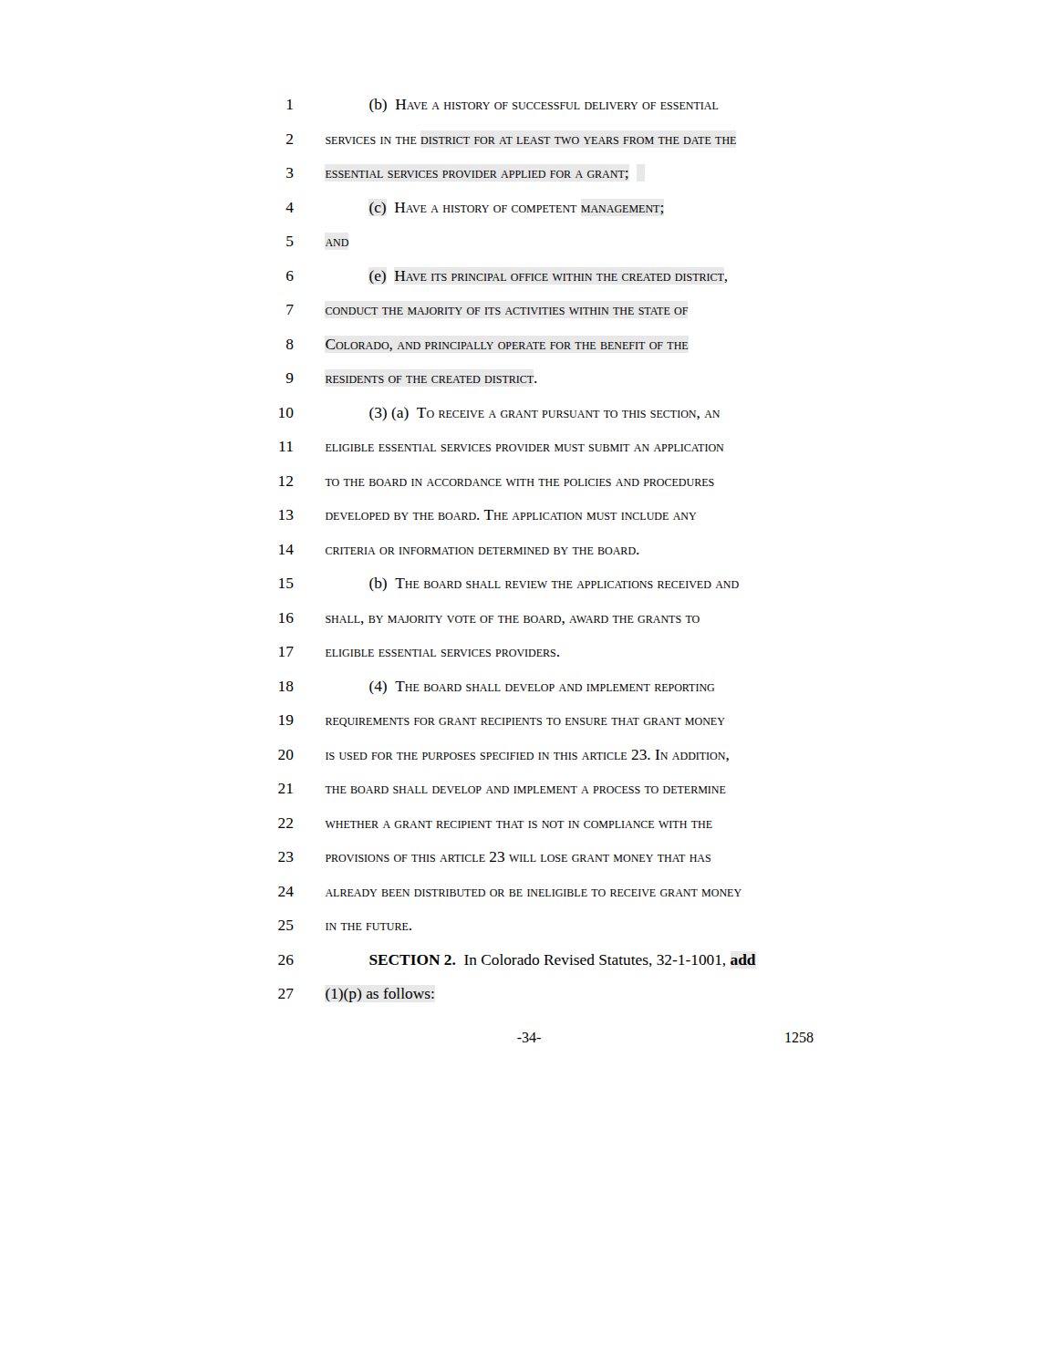| 1 | (b) Have a history of successful delivery of essential |
| 2 | services in the district for at least two years from the date the |
| 3 | essential services provider applied for a grant; |
| 4 | (c) Have a history of competent management; |
| 5 | and |
| 6 | (e) Have its principal office within the created district , |
| 7 | conduct the majority of its activities within the state of |
| 8 | Colorado, and principally operate for the benefit of the |
| 9 | residents of the created district . |
| 10 | (3) (a) To receive a grant pursuant to this section, an |
| 11 | eligible essential services provider must submit an application |
| 12 | to the board in accordance with the policies and procedures |
| 13 | developed by the board. The application must include any |
| 14 | criteria or information determined by the board. |
| 15 | (b) The board shall review the applications received and |
| 16 | shall, by majority vote of the board, award the grants to |
| 17 | eligible essential services providers. |
| 18 | (4) The board shall develop and implement reporting |
| 19 | requirements for grant recipients to ensure that grant money |
| 20 | is used for the purposes specified in this article 23. In addition, |
| 21 | the board shall develop and implement a process to determine |
| 22 | whether a grant recipient that is not in compliance with the |
| 23 | provisions of this article 23 will lose grant money that has |
| 24 | already been distributed or be ineligible to receive grant money |
| 25 | in the future. |
| 26 | SECTION 2. In Colorado Revised Statutes, 32-1-1001, add |
| 27 | (1)(p) as follows: |
-34-
1258